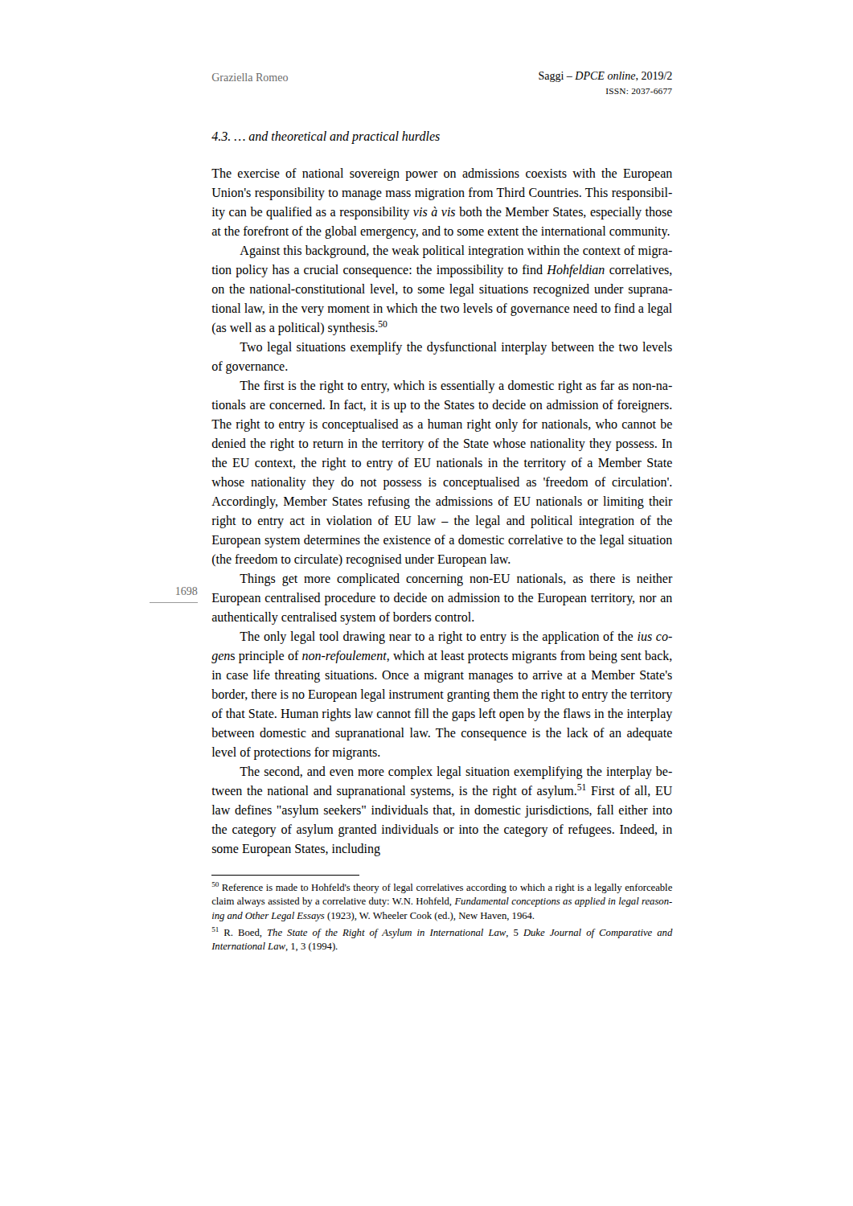Graziella Romeo
Saggi – DPCE online, 2019/2
ISSN: 2037-6677
4.3. … and theoretical and practical hurdles
The exercise of national sovereign power on admissions coexists with the European Union's responsibility to manage mass migration from Third Countries. This responsibility can be qualified as a responsibility vis à vis both the Member States, especially those at the forefront of the global emergency, and to some extent the international community.
Against this background, the weak political integration within the context of migration policy has a crucial consequence: the impossibility to find Hohfeldian correlatives, on the national-constitutional level, to some legal situations recognized under supranational law, in the very moment in which the two levels of governance need to find a legal (as well as a political) synthesis.50
Two legal situations exemplify the dysfunctional interplay between the two levels of governance.
The first is the right to entry, which is essentially a domestic right as far as non-nationals are concerned. In fact, it is up to the States to decide on admission of foreigners. The right to entry is conceptualised as a human right only for nationals, who cannot be denied the right to return in the territory of the State whose nationality they possess. In the EU context, the right to entry of EU nationals in the territory of a Member State whose nationality they do not possess is conceptualised as 'freedom of circulation'. Accordingly, Member States refusing the admissions of EU nationals or limiting their right to entry act in violation of EU law – the legal and political integration of the European system determines the existence of a domestic correlative to the legal situation (the freedom to circulate) recognised under European law.
Things get more complicated concerning non-EU nationals, as there is neither European centralised procedure to decide on admission to the European territory, nor an authentically centralised system of borders control.
The only legal tool drawing near to a right to entry is the application of the ius cogens principle of non-refoulement, which at least protects migrants from being sent back, in case life threating situations. Once a migrant manages to arrive at a Member State's border, there is no European legal instrument granting them the right to entry the territory of that State. Human rights law cannot fill the gaps left open by the flaws in the interplay between domestic and supranational law. The consequence is the lack of an adequate level of protections for migrants.
The second, and even more complex legal situation exemplifying the interplay between the national and supranational systems, is the right of asylum.51 First of all, EU law defines "asylum seekers" individuals that, in domestic jurisdictions, fall either into the category of asylum granted individuals or into the category of refugees. Indeed, in some European States, including
1698
50 Reference is made to Hohfeld's theory of legal correlatives according to which a right is a legally enforceable claim always assisted by a correlative duty: W.N. Hohfeld, Fundamental conceptions as applied in legal reasoning and Other Legal Essays (1923), W. Wheeler Cook (ed.), New Haven, 1964.
51 R. Boed, The State of the Right of Asylum in International Law, 5 Duke Journal of Comparative and International Law, 1, 3 (1994).